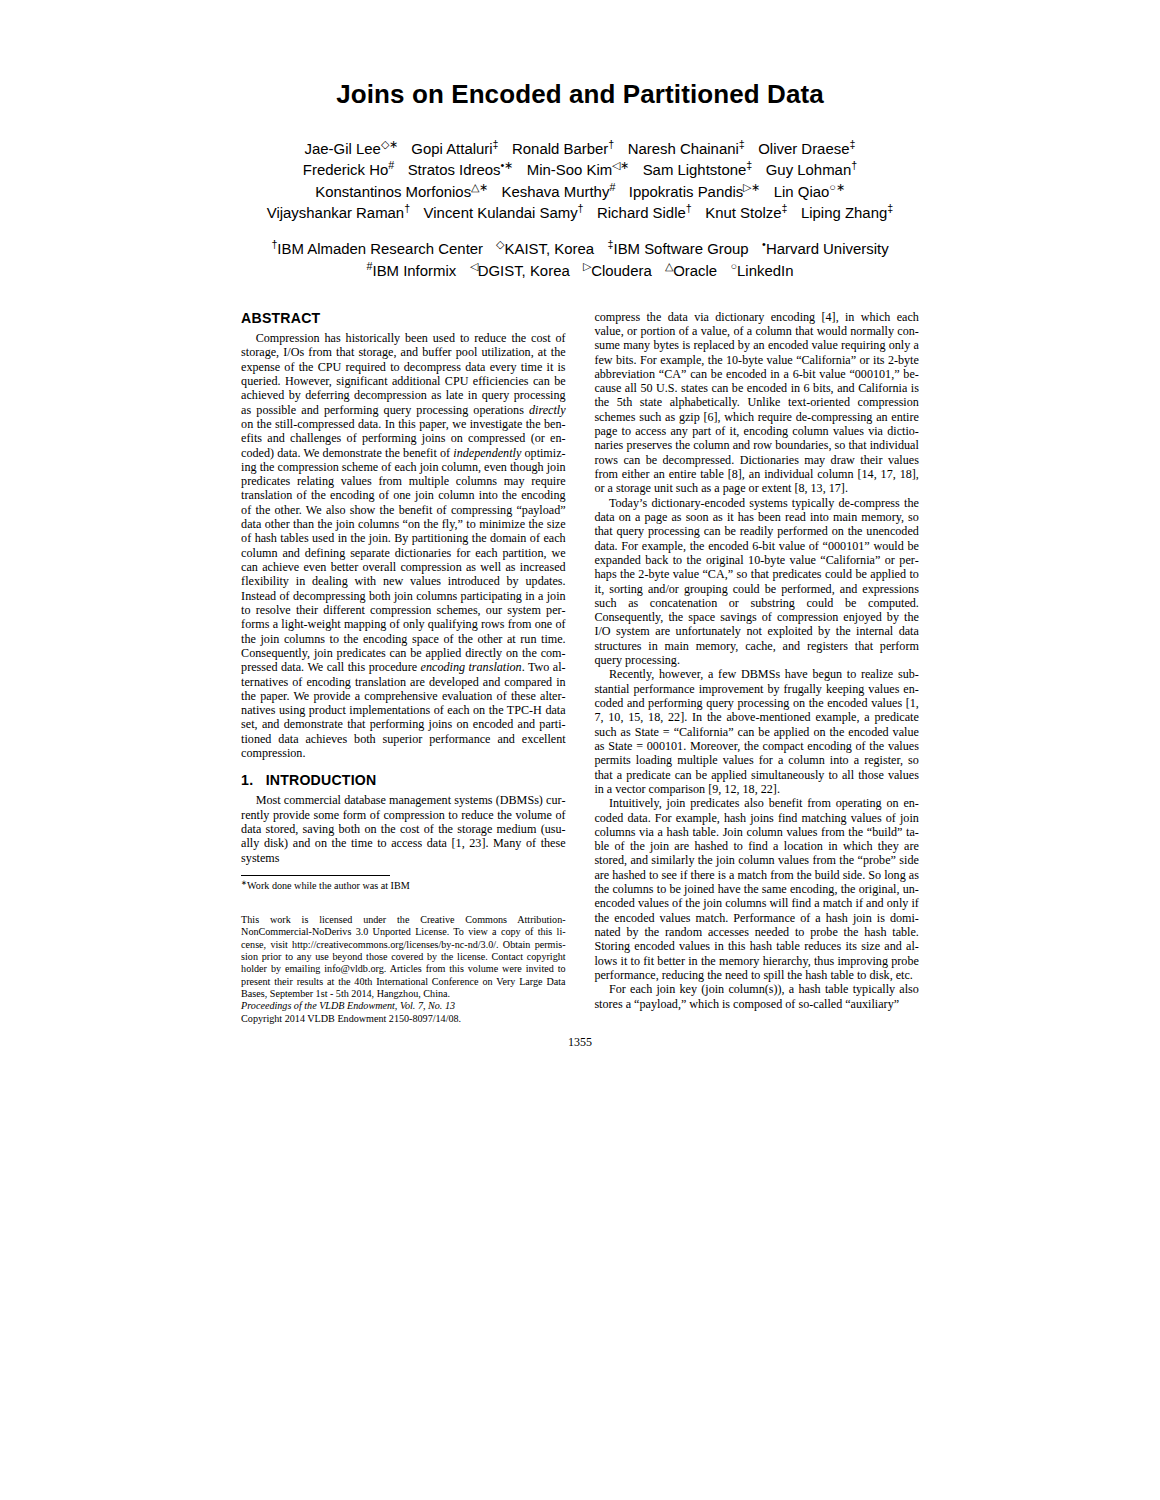Joins on Encoded and Partitioned Data
Jae-Gil Lee◇∗ Gopi Attaluri‡ Ronald Barber† Naresh Chainani‡ Oliver Draese‡
Frederick Ho# Stratos Idreos•∗ Min-Soo Kim◁∗ Sam Lightstone‡ Guy Lohman†
Konstantinos Morfonios△∗ Keshava Murthy# Ippokratis Pandis▷∗ Lin Qiao○∗
Vijayshankar Raman† Vincent Kulandai Samy† Richard Sidle† Knut Stolze‡ Liping Zhang‡
†IBM Almaden Research Center◇KAIST, Korea‡IBM Software Group•Harvard University
#IBM Informix◁DGIST, Korea▷Cloudera△Oracle○LinkedIn
ABSTRACT
Compression has historically been used to reduce the cost of storage, I/Os from that storage, and buffer pool utilization, at the expense of the CPU required to decompress data every time it is queried. However, significant additional CPU efficiencies can be achieved by deferring decompression as late in query processing as possible and performing query processing operations directly on the still-compressed data. In this paper, we investigate the benefits and challenges of performing joins on compressed (or encoded) data. We demonstrate the benefit of independently optimizing the compression scheme of each join column, even though join predicates relating values from multiple columns may require translation of the encoding of one join column into the encoding of the other. We also show the benefit of compressing “payload” data other than the join columns “on the fly,” to minimize the size of hash tables used in the join. By partitioning the domain of each column and defining separate dictionaries for each partition, we can achieve even better overall compression as well as increased flexibility in dealing with new values introduced by updates. Instead of decompressing both join columns participating in a join to resolve their different compression schemes, our system performs a light-weight mapping of only qualifying rows from one of the join columns to the encoding space of the other at run time. Consequently, join predicates can be applied directly on the compressed data. We call this procedure encoding translation. Two alternatives of encoding translation are developed and compared in the paper. We provide a comprehensive evaluation of these alternatives using product implementations of each on the TPC-H data set, and demonstrate that performing joins on encoded and partitioned data achieves both superior performance and excellent compression.
1. INTRODUCTION
Most commercial database management systems (DBMSs) currently provide some form of compression to reduce the volume of data stored, saving both on the cost of the storage medium (usually disk) and on the time to access data [1, 23]. Many of these systems
∗Work done while the author was at IBM
This work is licensed under the Creative Commons Attribution-NonCommercial-NoDerivs 3.0 Unported License. To view a copy of this license, visit http://creativecommons.org/licenses/by-nc-nd/3.0/. Obtain permission prior to any use beyond those covered by the license. Contact copyright holder by emailing info@vldb.org. Articles from this volume were invited to present their results at the 40th International Conference on Very Large Data Bases, September 1st - 5th 2014, Hangzhou, China.
Proceedings of the VLDB Endowment, Vol. 7, No. 13
Copyright 2014 VLDB Endowment 2150-8097/14/08.
compress the data via dictionary encoding [4], in which each value, or portion of a value, of a column that would normally consume many bytes is replaced by an encoded value requiring only a few bits. For example, the 10-byte value “California” or its 2-byte abbreviation “CA” can be encoded in a 6-bit value “000101,” because all 50 U.S. states can be encoded in 6 bits, and California is the 5th state alphabetically. Unlike text-oriented compression schemes such as gzip [6], which require de-compressing an entire page to access any part of it, encoding column values via dictionaries preserves the column and row boundaries, so that individual rows can be decompressed. Dictionaries may draw their values from either an entire table [8], an individual column [14, 17, 18], or a storage unit such as a page or extent [8, 13, 17].
Today’s dictionary-encoded systems typically de-compress the data on a page as soon as it has been read into main memory, so that query processing can be readily performed on the unencoded data. For example, the encoded 6-bit value of “000101” would be expanded back to the original 10-byte value “California” or perhaps the 2-byte value “CA,” so that predicates could be applied to it, sorting and/or grouping could be performed, and expressions such as concatenation or substring could be computed. Consequently, the space savings of compression enjoyed by the I/O system are unfortunately not exploited by the internal data structures in main memory, cache, and registers that perform query processing.
Recently, however, a few DBMSs have begun to realize substantial performance improvement by frugally keeping values encoded and performing query processing on the encoded values [1, 7, 10, 15, 18, 22]. In the above-mentioned example, a predicate such as State = “California” can be applied on the encoded value as State = 000101. Moreover, the compact encoding of the values permits loading multiple values for a column into a register, so that a predicate can be applied simultaneously to all those values in a vector comparison [9, 12, 18, 22].
Intuitively, join predicates also benefit from operating on encoded data. For example, hash joins find matching values of join columns via a hash table. Join column values from the “build” table of the join are hashed to find a location in which they are stored, and similarly the join column values from the “probe” side are hashed to see if there is a match from the build side. So long as the columns to be joined have the same encoding, the original, unencoded values of the join columns will find a match if and only if the encoded values match. Performance of a hash join is dominated by the random accesses needed to probe the hash table. Storing encoded values in this hash table reduces its size and allows it to fit better in the memory hierarchy, thus improving probe performance, reducing the need to spill the hash table to disk, etc.
For each join key (join column(s)), a hash table typically also stores a “payload,” which is composed of so-called “auxiliary”
1355